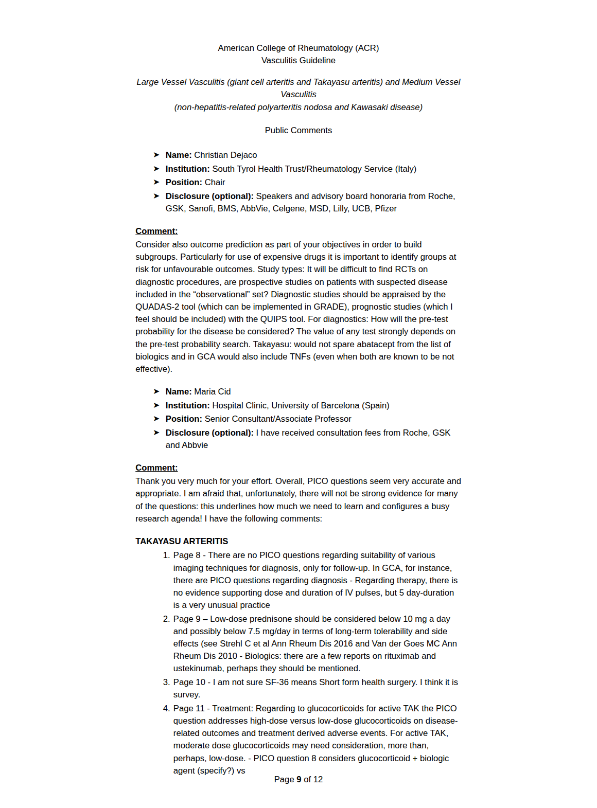American College of Rheumatology (ACR) Vasculitis Guideline
Large Vessel Vasculitis (giant cell arteritis and Takayasu arteritis) and Medium Vessel Vasculitis
(non-hepatitis-related polyarteritis nodosa and Kawasaki disease)
Public Comments
Name: Christian Dejaco
Institution: South Tyrol Health Trust/Rheumatology Service (Italy)
Position: Chair
Disclosure (optional): Speakers and advisory board honoraria from Roche, GSK, Sanofi, BMS, AbbVie, Celgene, MSD, Lilly, UCB, Pfizer
Comment:
Consider also outcome prediction as part of your objectives in order to build subgroups. Particularly for use of expensive drugs it is important to identify groups at risk for unfavourable outcomes. Study types: It will be difficult to find RCTs on diagnostic procedures, are prospective studies on patients with suspected disease included in the “observational” set? Diagnostic studies should be appraised by the QUADAS-2 tool (which can be implemented in GRADE), prognostic studies (which I feel should be included) with the QUIPS tool. For diagnostics: How will the pre-test probability for the disease be considered? The value of any test strongly depends on the pre-test probability search. Takayasu: would not spare abatacept from the list of biologics and in GCA would also include TNFs (even when both are known to be not effective).
Name: Maria Cid
Institution: Hospital Clinic, University of Barcelona (Spain)
Position: Senior Consultant/Associate Professor
Disclosure (optional): I have received consultation fees from Roche, GSK and Abbvie
Comment:
Thank you very much for your effort. Overall, PICO questions seem very accurate and appropriate. I am afraid that, unfortunately, there will not be strong evidence for many of the questions: this underlines how much we need to learn and configures a busy research agenda! I have the following comments:
TAKAYASU ARTERITIS
Page 8 - There are no PICO questions regarding suitability of various imaging techniques for diagnosis, only for follow-up. In GCA, for instance, there are PICO questions regarding diagnosis - Regarding therapy, there is no evidence supporting dose and duration of IV pulses, but 5 day-duration is a very unusual practice
Page 9 – Low-dose prednisone should be considered below 10 mg a day and possibly below 7.5 mg/day in terms of long-term tolerability and side effects (see Strehl C et al Ann Rheum Dis 2016 and Van der Goes MC Ann Rheum Dis 2010 - Biologics: there are a few reports on rituximab and ustekinumab, perhaps they should be mentioned.
Page 10 - I am not sure SF-36 means Short form health surgery. I think it is survey.
Page 11 - Treatment: Regarding to glucocorticoids for active TAK the PICO question addresses high-dose versus low-dose glucocorticoids on disease-related outcomes and treatment derived adverse events. For active TAK, moderate dose glucocorticoids may need consideration, more than, perhaps, low-dose. - PICO question 8 considers glucocorticoid + biologic agent (specify?) vs
Page 9 of 12